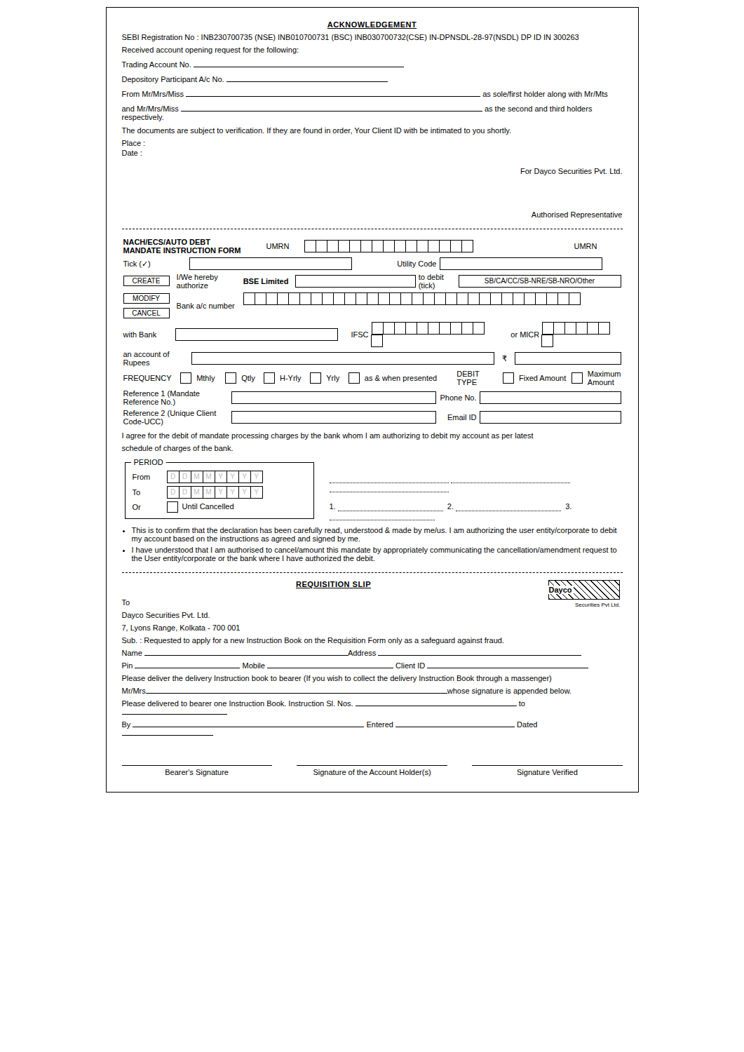ACKNOWLEDGEMENT
SEBI Registration No : INB230700735 (NSE) INB010700731 (BSC) INB030700732(CSE) IN-DPNSDL-28-97(NSDL) DP ID IN 300263
Received account opening request for the following:
Trading Account No.
Depository Participant A/c No.
From Mr/Mrs/Miss as sole/first holder along with Mr/Mts
and Mr/Mrs/Miss as the second and third holders respectively.
The documents are subject to verification. If they are found in order, Your Client ID with be intimated to you shortly.
Place :
Date :
For Dayco Securities Pvt. Ltd.
Authorised Representative
| NACH/ECS/AUTO DEBT MANDATE INSTRUCTION FORM | UMRN | | UMRN | |
| Tick (✓) | | Utility Code | |
| CREATE | I/We hereby authorize | BSE Limited | | to debit (tick) | SB/CA/CC/SB-NRE/SB-NRO/Other |
| MODIFY | Bank a/c number | |
| CANCEL |
| with Bank | | IFSC | | or MICR | |
| an account of Rupees | | ₹ | |
| FREQUENCY | | Mthly | | Qtly | | H-Yrly | | Yrly | | as & when presented | DEBIT TYPE | | Fixed Amount | | Maximum Amount |
| Reference 1 (Mandate Reference No.) | | Phone No. | |
| Reference 2 (Unique Client Code-UCC) | | Email ID | |
I agree for the debit of mandate processing charges by the bank whom I am authorizing to debit my account as per latest
schedule of charges of the bank.
| PERIOD / From / D D M M Y Y Y Y / / To / D D M M Y Y Y Y / / Or / Until Cancelled / | 1. 2. 3. |
This is to confirm that the declaration has been carefully read, understood & made by me/us. I am authorizing the user entity/corporate to debit my account based on the instructions as agreed and signed by me.
I have understood that I am authorised to cancel/amount this mandate by appropriately communicating the cancellation/amendment request to the User entity/corporate or the bank where I have authorized the debit.
Dayco
Securities Pvt Ltd.
REQUISITION SLIP
To
Dayco Securities Pvt. Ltd.
7, Lyons Range, Kolkata - 700 001
Sub. : Requested to apply for a new Instruction Book on the Requisition Form only as a safeguard against fraud.
Name Address
Pin Mobile Client ID
Please deliver the delivery Instruction book to bearer (If you wish to collect the delivery Instruction Book through a massenger)
Mr/Mrs whose signature is appended below.
Please delivered to bearer one Instruction Book. Instruction Sl. Nos. to
By Entered Dated
Bearer's Signature
Signature of the Account Holder(s)
Signature Verified